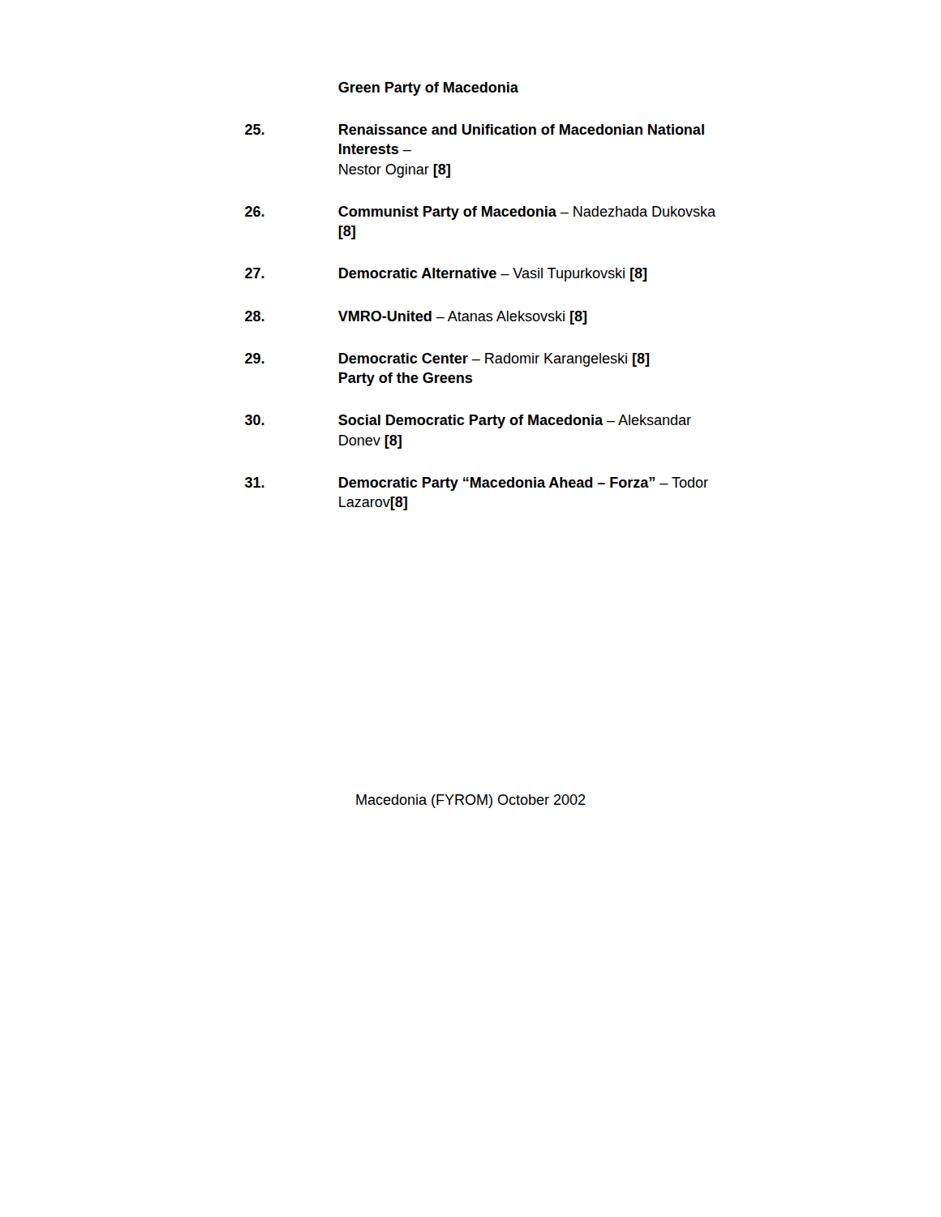Green Party of Macedonia
25.
Renaissance and Unification of Macedonian National Interests – Nestor Oginar [8]
26.
Communist Party of Macedonia – Nadezhada Dukovska [8]
27.
Democratic Alternative – Vasil Tupurkovski [8]
28.
VMRO-United – Atanas Aleksovski [8]
29.
Democratic Center – Radomir Karangeleski [8] Party of the Greens
30.
Social Democratic Party of Macedonia – Aleksandar Donev [8]
31.
Democratic Party “Macedonia Ahead – Forza” – Todor Lazarov[8]
Macedonia (FYROM) October 2002